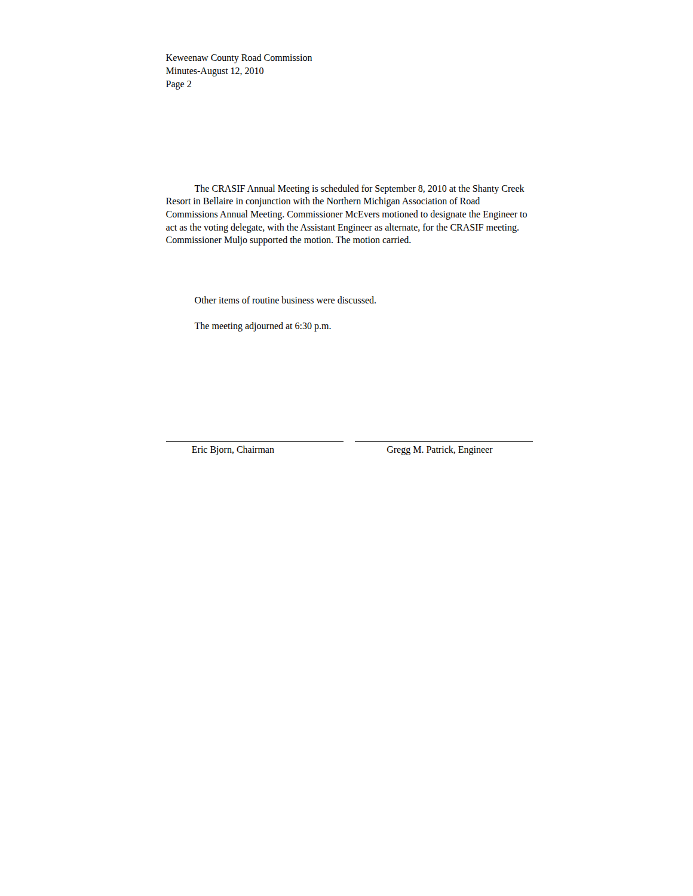Keweenaw County Road Commission
Minutes-August 12, 2010
Page 2
The CRASIF Annual Meeting is scheduled for September 8, 2010 at the Shanty Creek Resort in Bellaire in conjunction with the Northern Michigan Association of Road Commissions Annual Meeting. Commissioner McEvers motioned to designate the Engineer to act as the voting delegate, with the Assistant Engineer as alternate, for the CRASIF meeting. Commissioner Muljo supported the motion. The motion carried.
Other items of routine business were discussed.
The meeting adjourned at 6:30 p.m.
| Eric Bjorn, Chairman | | Gregg M. Patrick, Engineer |